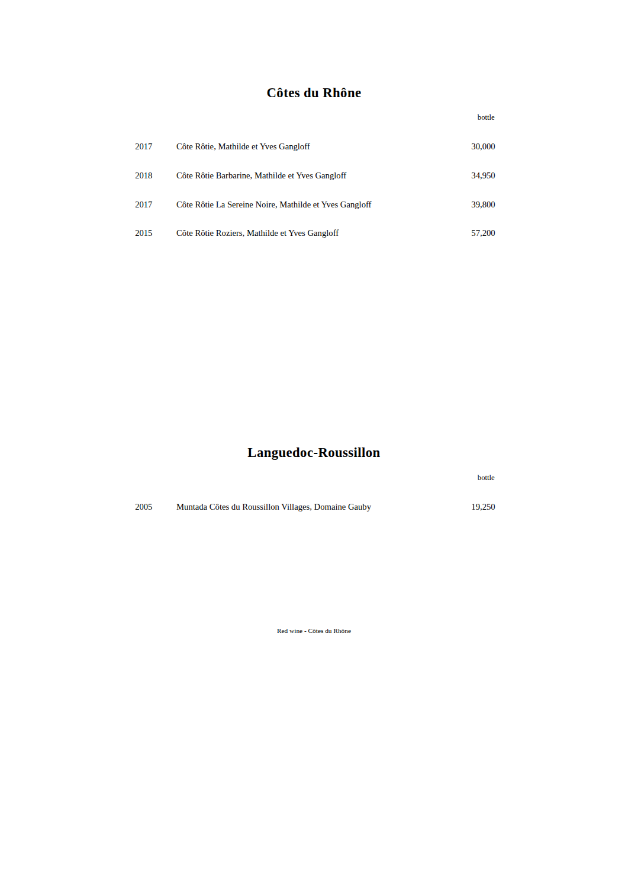Côtes du Rhône
| | | bottle |
| --- | --- | --- |
| 2017 | Côte Rôtie, Mathilde et Yves Gangloff | 30,000 |
| 2018 | Côte Rôtie Barbarine, Mathilde et Yves Gangloff | 34,950 |
| 2017 | Côte Rôtie La Sereine Noire, Mathilde et Yves Gangloff | 39,800 |
| 2015 | Côte Rôtie Roziers, Mathilde et Yves Gangloff | 57,200 |
Languedoc-Roussillon
| | | bottle |
| --- | --- | --- |
| 2005 | Muntada Côtes du Roussillon Villages, Domaine Gauby | 19,250 |
Red wine - Côtes du Rhône